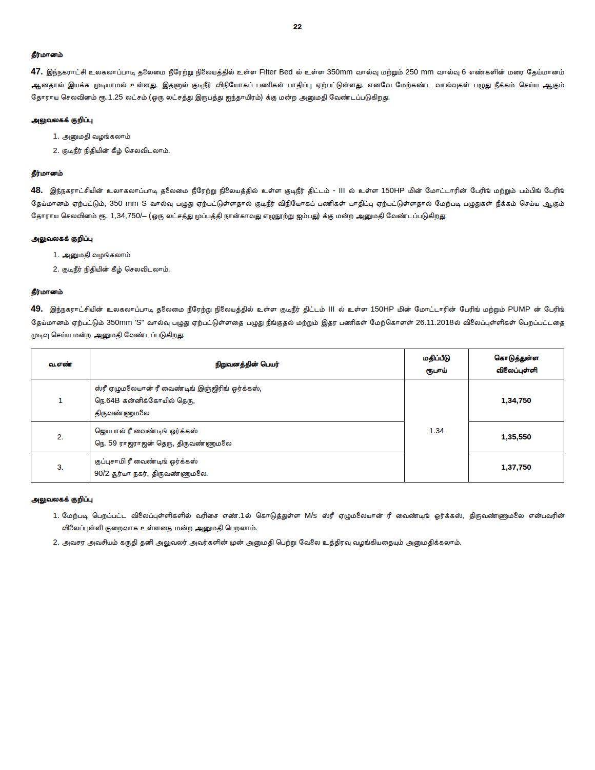22
தீர்மானம்
47. இந்நகராட்சி உலகலாப்பாடி தலைமை நீரேற்று நிலையத்தில் உள்ள Filter Bed ல் உள்ள 350mm வால்வு மற்றும் 250 mm வால்வு 6 எண்களின் மரை தேய்மானம் ஆனதால் இயக்க முடியாமல் உள்ளது. இதனால் குடிநீர் விநியோகப் பணிகள் பாதிப்பு ஏற்பட்டுள்ளது. எனவே மேற்கண்ட வால்வுகள் பழுது நீக்கம் செய்ய ஆகும் தோராய செலவினம் ரூ.1.25 லட்சம் (ஒரு லட்சத்து இருபத்து ஐந்தாயிரம்) க்கு மன்ற அனுமதி வேண்டப்படுகிறது.
அலுவலகக் குறிப்பு
அனுமதி வழங்கலாம்
குடிநீர் நிதியின் கீழ் செலவிடலாம்.
தீர்மானம்
48. இந்நகராட்சியின் உலாகலாப்பாடி தலைமை நீரேற்று நிலையத்தில் உள்ள குடிநீர் திட்டம் - III ல் உள்ள 150HP மின் மோட்டாரின் பேரிங் மற்றும் பம்பிங் பேரிங் தேய்மானம் ஏற்பட்டும், 350 mm S வால்வு பழுது ஏற்பட்டுள்ளதால் குடிநீர் விநியோகப் பணிகள் பாதிப்பு ஏற்பட்டுள்ளதால் மேற்படி பழுதுகள் நீக்கம் செய்ய ஆகும் தோராய செலவினம் ரூ. 1,34,750/– (ஒரு லட்சத்து முப்பத்தி நான்காவது எழுநூற்று ஐம்பது) க்கு மன்ற அனுமதி வேண்டப்படுகிறது.
அலுவலகக் குறிப்பு
அனுமதி வழங்கலாம்
குடிநீர் நிதியின் கீழ் செலவிடலாம்.
தீர்மானம்
49. இந்நகராட்சியின் உலகலாப்பாடி தலைமை நீரேற்று நிலையத்தில் உள்ள குடிநீர் திட்டம் III ல் உள்ள 150HP மின் மோட்டாரின் பேரிங் மற்றும் PUMP ன் பேரிங் தேய்மானம் ஏற்பட்டும் 350mm 'S" வால்வு பழுது ஏற்பட்டுள்ளதை பழுது நீங்குதல் மற்றும் இதர பணிகள் மேற்கொளள் 26.11.2018ல் விலைப்புள்ளிகள் பெறப்பட்டதை முடிவு செய்ய மன்ற அனுமதி வேண்டப்படுகிறது.
| வ.எண் | நிறுவனத்தின் பெயர் | மதிப்பீடு ரூபாய் | கொடுத்துள்ள விலைப்புள்ளி |
| --- | --- | --- | --- |
| 1 | ஸ்ரீ ஏழுமலையான் ரீ வைண்டிங் இஞ்ஜிரிங் ஒர்க்கஸ், நெ.64B கன்னிக்கோயில் தெரு, திருவண்ணாமலை | 1.34 | 1,34,750 |
| 2. | ஜெயபால் ரீ வைண்டிங் ஒர்க்கஸ் நெ. 59 ராஜராஜன் தெரு, திருவண்ணாமலை | 1,35,550 |
| 3. | குப்புசாமி ரீ வைண்டிங் ஒர்க்கஸ் 90/2 சூர்யா நகர், திருவண்ணாமலை. | 1,37,750 |
அலுவலகக் குறிப்பு
மேற்படி பெறப்பட்ட விலைப்புள்ளிகளில் வரிசை எண்.1ல் கொடுத்துள்ள M/s ஸ்ரீ ஏழுமலையான் ரீ வைண்டிங் ஒர்க்கஸ், திருவண்ணாமலை என்பவரின் விலைப்புள்ளி குறைவாக உள்ளதை மன்ற அனுமதி பெறலாம்.
அவசர அவசியம் கருதி தனி அலுவலர் அவர்களின் முன் அனுமதி பெற்று வேலை உத்திரவு வழங்கியதையும் அனுமதிக்கலாம்.